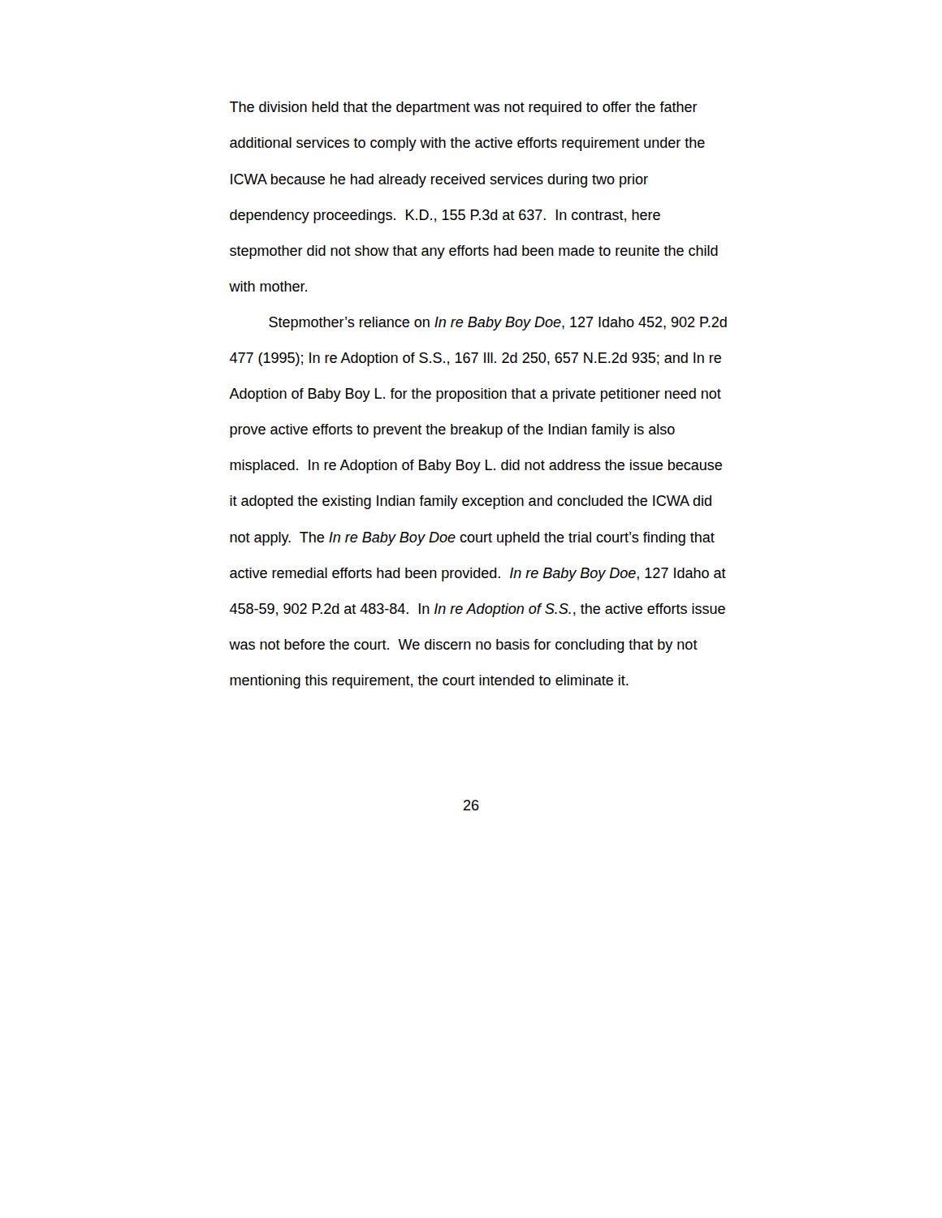The division held that the department was not required to offer the father additional services to comply with the active efforts requirement under the ICWA because he had already received services during two prior dependency proceedings. K.D., 155 P.3d at 637. In contrast, here stepmother did not show that any efforts had been made to reunite the child with mother.
Stepmother’s reliance on In re Baby Boy Doe, 127 Idaho 452, 902 P.2d 477 (1995); In re Adoption of S.S., 167 Ill. 2d 250, 657 N.E.2d 935; and In re Adoption of Baby Boy L. for the proposition that a private petitioner need not prove active efforts to prevent the breakup of the Indian family is also misplaced. In re Adoption of Baby Boy L. did not address the issue because it adopted the existing Indian family exception and concluded the ICWA did not apply. The In re Baby Boy Doe court upheld the trial court’s finding that active remedial efforts had been provided. In re Baby Boy Doe, 127 Idaho at 458-59, 902 P.2d at 483-84. In In re Adoption of S.S., the active efforts issue was not before the court. We discern no basis for concluding that by not mentioning this requirement, the court intended to eliminate it.
26